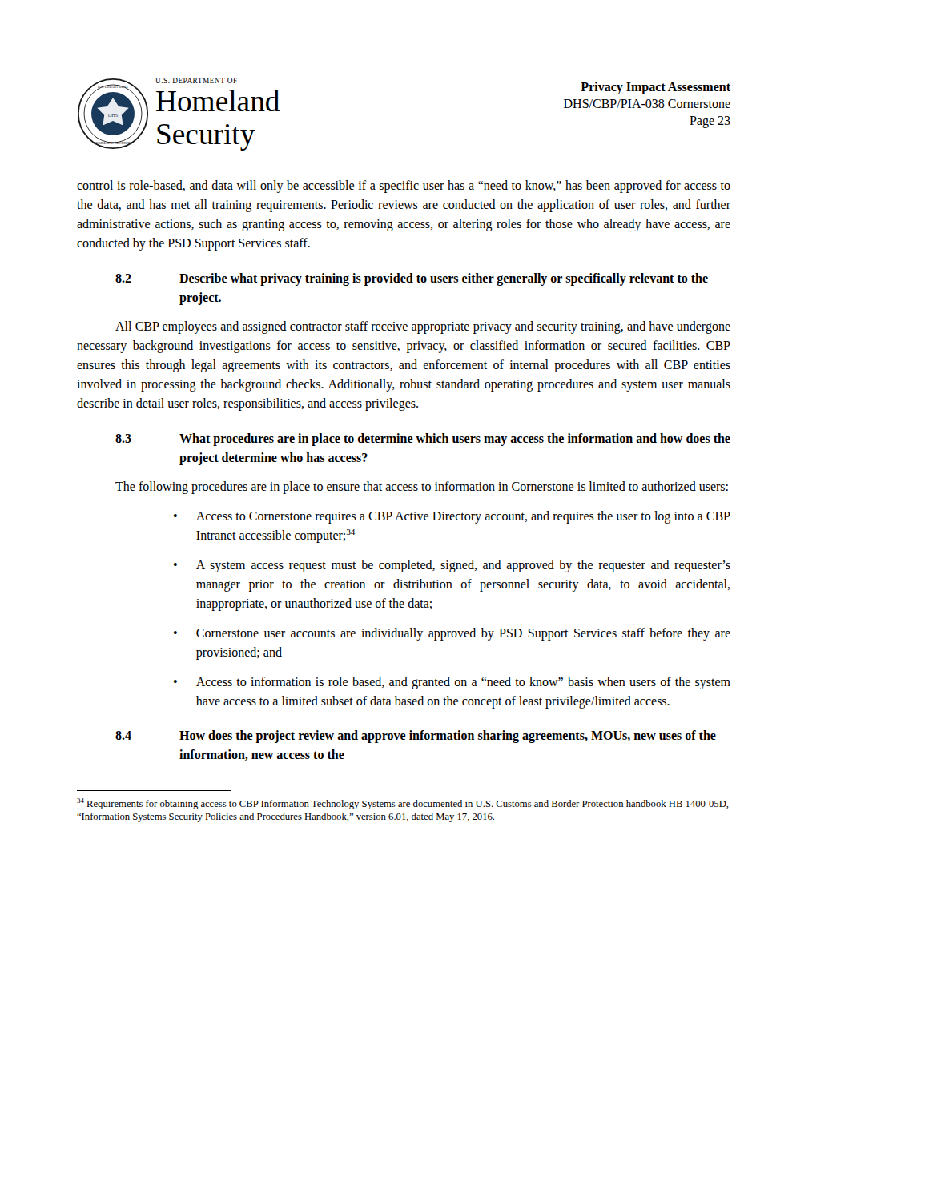DHS U.S. DEPARTMENT HOMELAND SECURITY
U.S. Department of
Homeland
Security
Privacy Impact Assessment
DHS/CBP/PIA-038 Cornerstone
Page 23
control is role-based, and data will only be accessible if a specific user has a “need to know,” has been approved for access to the data, and has met all training requirements. Periodic reviews are conducted on the application of user roles, and further administrative actions, such as granting access to, removing access, or altering roles for those who already have access, are conducted by the PSD Support Services staff.
8.2 Describe what privacy training is provided to users either generally or specifically relevant to the project.
All CBP employees and assigned contractor staff receive appropriate privacy and security training, and have undergone necessary background investigations for access to sensitive, privacy, or classified information or secured facilities. CBP ensures this through legal agreements with its contractors, and enforcement of internal procedures with all CBP entities involved in processing the background checks. Additionally, robust standard operating procedures and system user manuals describe in detail user roles, responsibilities, and access privileges.
8.3 What procedures are in place to determine which users may access the information and how does the project determine who has access?
The following procedures are in place to ensure that access to information in Cornerstone is limited to authorized users:
Access to Cornerstone requires a CBP Active Directory account, and requires the user to log into a CBP Intranet accessible computer;34
A system access request must be completed, signed, and approved by the requester and requester’s manager prior to the creation or distribution of personnel security data, to avoid accidental, inappropriate, or unauthorized use of the data;
Cornerstone user accounts are individually approved by PSD Support Services staff before they are provisioned; and
Access to information is role based, and granted on a “need to know” basis when users of the system have access to a limited subset of data based on the concept of least privilege/limited access.
8.4 How does the project review and approve information sharing agreements, MOUs, new uses of the information, new access to the
34 Requirements for obtaining access to CBP Information Technology Systems are documented in U.S. Customs and Border Protection handbook HB 1400-05D, “Information Systems Security Policies and Procedures Handbook,” version 6.01, dated May 17, 2016.